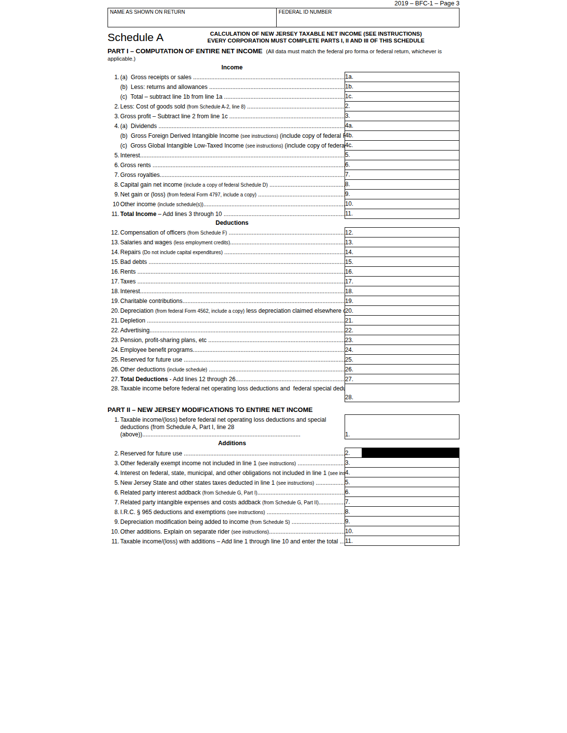2019 – BFC-1 – Page 3
| NAME AS SHOWN ON RETURN | FEDERAL ID NUMBER |
Schedule A
CALCULATION OF NEW JERSEY TAXABLE NET INCOME (SEE INSTRUCTIONS)
EVERY CORPORATION MUST COMPLETE PARTS I, II AND III OF THIS SCHEDULE
PART I – COMPUTATION OF ENTIRE NET INCOME (All data must match the federal pro forma or federal return, whichever is applicable.)
| | Income | | |
| 1. | (a) Gross receipts or sales ............................................................................................................... | 1a. | |
| | (b) Less: returns and allowances ................................................................................................... | 1b. | |
| | (c) Total – subtract line 1b from line 1a ........................................................................................ | 1c. | |
| 2. | Less: Cost of goods sold (from Schedule A-2, line 8) .............................................................................. | 2. | |
| 3. | Gross profit – Subtract line 2 from line 1c ...................................................................................... | 3. | |
| 4. | (a) Dividends ................................................................................................................................ | 4a. | |
| | (b) Gross Foreign Derived Intangible Income (see instructions) (include copy of federal Form 8993) ............... | 4b. | |
| | (c) Gross Global Intangible Low-Taxed Income (see instructions) (include copy of federal Form 8992) .............. | 4c. | |
| 5. | Interest.............................................................................................................................................. | 5. | |
| 6. | Gross rents ....................................................................................................................................... | 6. | |
| 7. | Gross royalties.................................................................................................................................. | 7. | |
| 8. | Capital gain net income (include a copy of federal Schedule D) ...................................................................... | 8. | |
| 9. | Net gain or (loss) (from federal Form 4797, include a copy) ............................................................................ | 9. | |
| 10 | Other income (include schedule(s)) ....................................................................................................................... | 10. | |
| 11. | Total Income – Add lines 3 through 10 .......................................................................................... | 11. | |
| | Deductions | | |
| 12. | Compensation of officers (from Schedule F) .................................................................................................. | 12. | |
| 13. | Salaries and wages (less employment credits) ................................................................................................. | 13. | |
| 14. | Repairs (Do not include capital expenditures) .................................................................................................... | 14. | |
| 15. | Bad debts .......................................................................................................................................... | 15. | |
| 16. | Rents ................................................................................................................................................. | 16. | |
| 17. | Taxes ................................................................................................................................................ | 17. | |
| 18. | Interest.............................................................................................................................................. | 18. | |
| 19. | Charitable contributions..................................................................................................................... | 19. | |
| 20. | Depreciation (from federal Form 4562, include a copy) less depreciation claimed elsewhere on return .......... | 20. | |
| 21. | Depletion .......................................................................................................................................... | 21. | |
| 22. | Advertising......................................................................................................................................... | 22. | |
| 23. | Pension, profit-sharing plans, etc ...................................................................................................... | 23. | |
| 24. | Employee benefit programs................................................................................................................ | 24. | |
| 25. | Reserved for future use ..................................................................................................................... | 25. | |
| 26. | Other deductions (include schedule) ................................................................................................... | 26. | |
| 27. | Total Deductions - Add lines 12 through 26....................................................................................... | 27. | |
| 28. | Taxable income before federal net operating loss deductions and federal special deductions – Subtract line 27 from line 11 (Must agree with line 28, page 1 of the Unconsolidated federal Form 1120, or the appropriate line of any other federal corporate return filed) (See instructions) ........................................................... | 28. | |
PART II – NEW JERSEY MODIFICATIONS TO ENTIRE NET INCOME
| 1. | Taxable income/(loss) before federal net operating loss deductions and special deductions (from Schedule A, Part I, line 28 (above))................................................................................................ | 1. | |
| | Additions | | |
| 2. | Reserved for future use ..................................................................................................................... | 2. | |
| 3. | Other federally exempt income not included in line 1 (see instructions) .................................................... | 3. | |
| 4. | Interest on federal, state, municipal, and other obligations not included in line 1 (see instructions) ........... | 4. | |
| 5. | New Jersey State and other states taxes deducted in line 1 (see instructions) ......................................... | 5. | |
| 6. | Related party interest addback (from Schedule G, Part I) ........................................................................... | 6. | |
| 7. | Related party intangible expenses and costs addback (from Schedule G, Part II) ..................................... | 7. | |
| 8. | I.R.C. § 965 deductions and exemptions (see instructions) ......................................................................... | 8. | |
| 9. | Depreciation modification being added to income (from Schedule S) ....................................................... | 9. | |
| 10. | Other additions. Explain on separate rider (see instructions) ..................................................................... | 10. | |
| 11. | Taxable income/(loss) with additions – Add line 1 through line 10 and enter the total .......................... | 11. | |